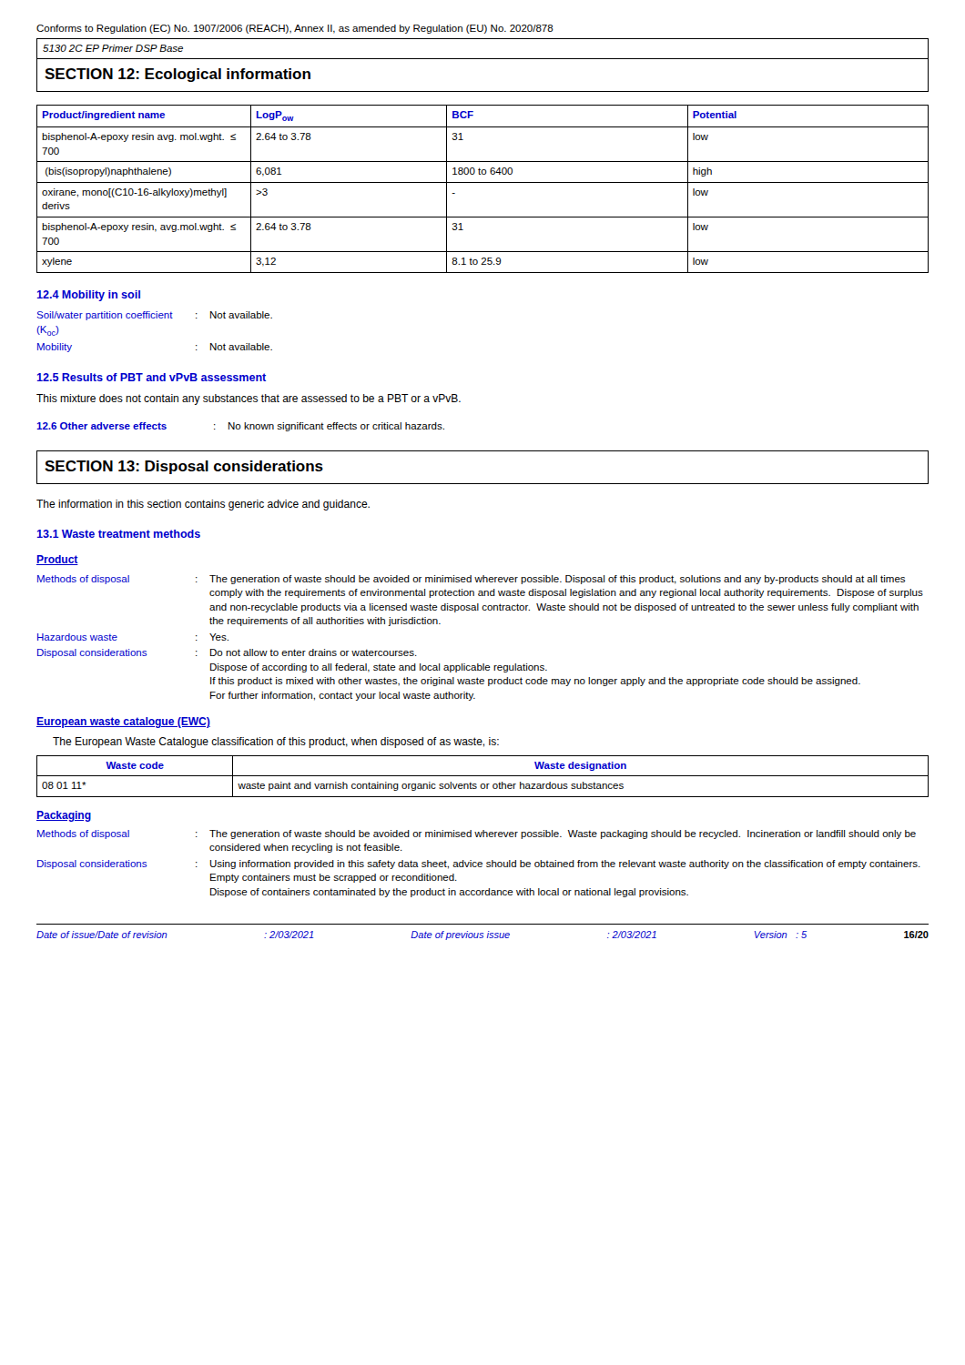Conforms to Regulation (EC) No. 1907/2006 (REACH), Annex II, as amended by Regulation (EU) No. 2020/878
5130 2C EP Primer DSP Base
SECTION 12: Ecological information
| Product/ingredient name | LogP ow | BCF | Potential |
| --- | --- | --- | --- |
| bisphenol-A-epoxy resin avg. mol.wght. ≤ 700 | 2.64 to 3.78 | 31 | low |
| (bis(isopropyl)naphthalene) | 6,081 | 1800 to 6400 | high |
| oxirane, mono[(C10-16-alkyloxy)methyl] derivs | >3 | - | low |
| bisphenol-A-epoxy resin, avg.mol.wght. ≤ 700 | 2.64 to 3.78 | 31 | low |
| xylene | 3,12 | 8.1 to 25.9 | low |
12.4 Mobility in soil
| Soil/water partition coefficient (K oc ) | : | Not available. |
| Mobility | : | Not available. |
12.5 Results of PBT and vPvB assessment
This mixture does not contain any substances that are assessed to be a PBT or a vPvB.
| 12.6 Other adverse effects | : | No known significant effects or critical hazards. |
SECTION 13: Disposal considerations
The information in this section contains generic advice and guidance.
13.1 Waste treatment methods
Product
| Methods of disposal | : | The generation of waste should be avoided or minimised wherever possible. Disposal of this product, solutions and any by-products should at all times comply with the requirements of environmental protection and waste disposal legislation and any regional local authority requirements. Dispose of surplus and non-recyclable products via a licensed waste disposal contractor. Waste should not be disposed of untreated to the sewer unless fully compliant with the requirements of all authorities with jurisdiction. |
| Hazardous waste | : | Yes. |
| Disposal considerations | : | Do not allow to enter drains or watercourses. Dispose of according to all federal, state and local applicable regulations. If this product is mixed with other wastes, the original waste product code may no longer apply and the appropriate code should be assigned. For further information, contact your local waste authority. |
European waste catalogue (EWC)
The European Waste Catalogue classification of this product, when disposed of as waste, is:
| Waste code | Waste designation |
| --- | --- |
| 08 01 11* | waste paint and varnish containing organic solvents or other hazardous substances |
Packaging
| Methods of disposal | : | The generation of waste should be avoided or minimised wherever possible. Waste packaging should be recycled. Incineration or landfill should only be considered when recycling is not feasible. |
| Disposal considerations | : | Using information provided in this safety data sheet, advice should be obtained from the relevant waste authority on the classification of empty containers. Empty containers must be scrapped or reconditioned. Dispose of containers contaminated by the product in accordance with local or national legal provisions. |
Date of issue/Date of revision : 2/03/2021 Date of previous issue : 2/03/2021 Version : 5 16/20